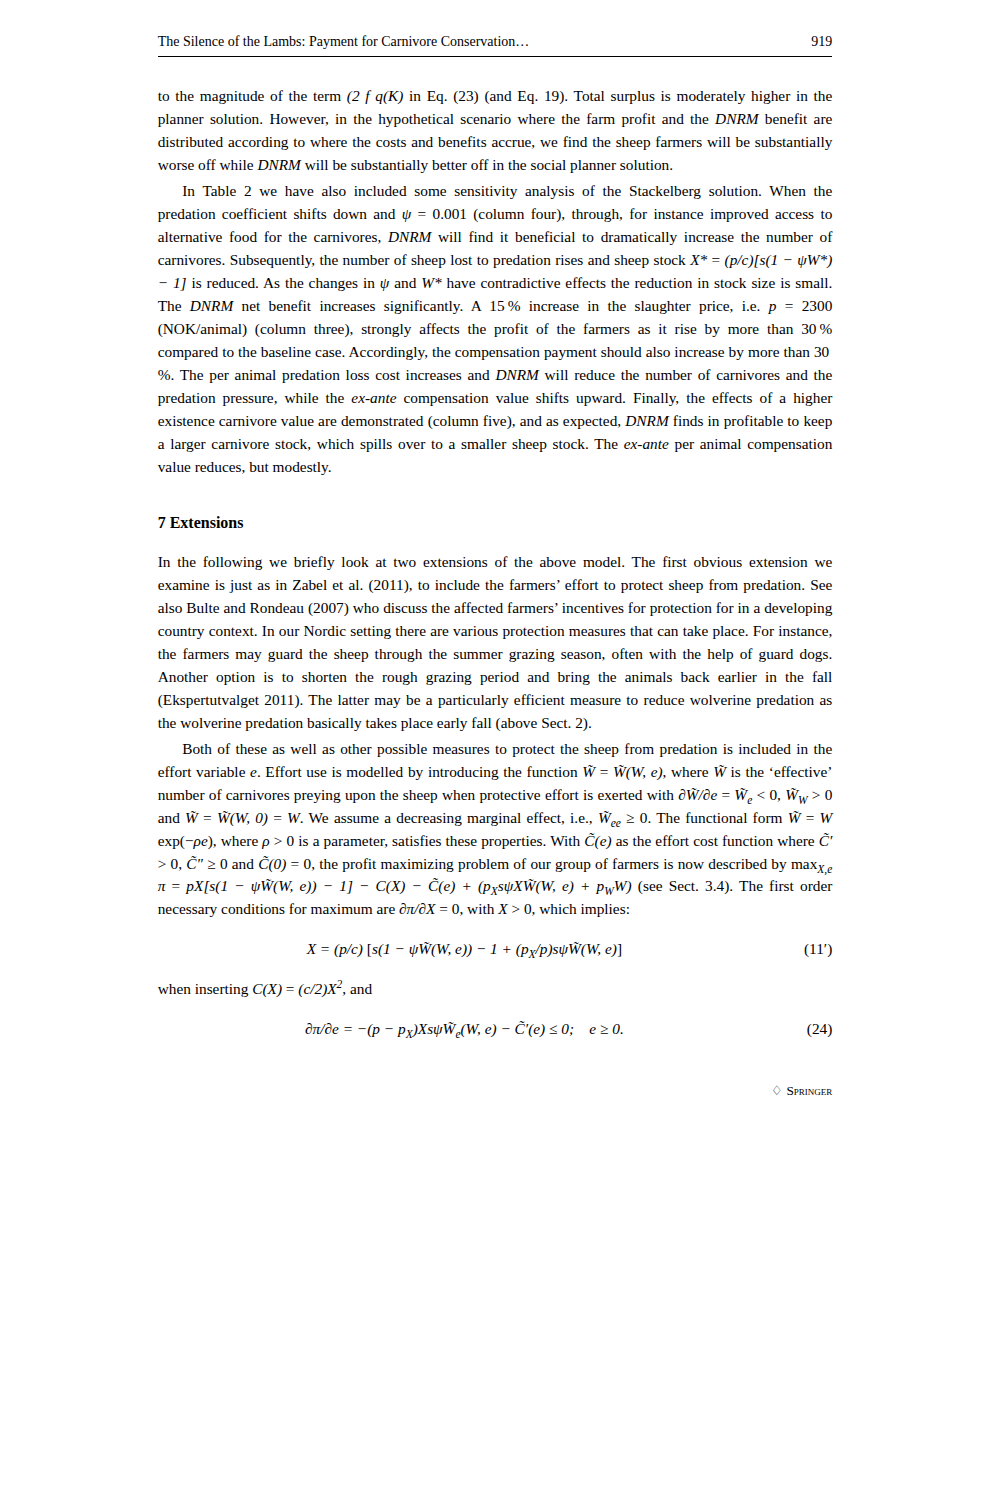The Silence of the Lambs: Payment for Carnivore Conservation… 919
to the magnitude of the term (2 f q(K) in Eq. (23) (and Eq. 19). Total surplus is moderately higher in the planner solution. However, in the hypothetical scenario where the farm profit and the DNRM benefit are distributed according to where the costs and benefits accrue, we find the sheep farmers will be substantially worse off while DNRM will be substantially better off in the social planner solution.
In Table 2 we have also included some sensitivity analysis of the Stackelberg solution. When the predation coefficient shifts down and ψ = 0.001 (column four), through, for instance improved access to alternative food for the carnivores, DNRM will find it beneficial to dramatically increase the number of carnivores. Subsequently, the number of sheep lost to predation rises and sheep stock X* = (p/c)[s(1 − ψW*) − 1] is reduced. As the changes in ψ and W* have contradictive effects the reduction in stock size is small. The DNRM net benefit increases significantly. A 15 % increase in the slaughter price, i.e. p = 2300 (NOK/animal) (column three), strongly affects the profit of the farmers as it rise by more than 30 % compared to the baseline case. Accordingly, the compensation payment should also increase by more than 30 %. The per animal predation loss cost increases and DNRM will reduce the number of carnivores and the predation pressure, while the ex-ante compensation value shifts upward. Finally, the effects of a higher existence carnivore value are demonstrated (column five), and as expected, DNRM finds in profitable to keep a larger carnivore stock, which spills over to a smaller sheep stock. The ex-ante per animal compensation value reduces, but modestly.
7 Extensions
In the following we briefly look at two extensions of the above model. The first obvious extension we examine is just as in Zabel et al. (2011), to include the farmers’ effort to protect sheep from predation. See also Bulte and Rondeau (2007) who discuss the affected farmers’ incentives for protection for in a developing country context. In our Nordic setting there are various protection measures that can take place. For instance, the farmers may guard the sheep through the summer grazing season, often with the help of guard dogs. Another option is to shorten the rough grazing period and bring the animals back earlier in the fall (Ekspertutvalget 2011). The latter may be a particularly efficient measure to reduce wolverine predation as the wolverine predation basically takes place early fall (above Sect. 2).
Both of these as well as other possible measures to protect the sheep from predation is included in the effort variable e. Effort use is modelled by introducing the function W̃ = W̃(W, e), where W̃ is the ‘effective’ number of carnivores preying upon the sheep when protective effort is exerted with ∂W̃/∂e = W̃e < 0, W̃W > 0 and W̃ = W̃(W, 0) = W. We assume a decreasing marginal effect, i.e., W̃ee ≥ 0. The functional form W̃ = W exp(−ρe), where ρ > 0 is a parameter, satisfies these properties. With C̃(e) as the effort cost function where C̃′ > 0, C̃″ ≥ 0 and C̃(0) = 0, the profit maximizing problem of our group of farmers is now described by maxX,e π = pX[s(1 − ψW̃(W, e)) − 1] − C(X) − C̃(e) + (pXsψXW̃(W, e) + pWW) (see Sect. 3.4). The first order necessary conditions for maximum are ∂π/∂X = 0, with X > 0, which implies:
X = (p/c) [s(1 − ψW̃(W, e)) − 1 + (pX/p)sψW̃(W, e)] (11′)
when inserting C(X) = (c/2)X2, and
∂π/∂e = −(p − pX)XsψW̃e(W, e) − C̃′(e) ≤ 0; e ≥ 0. (24)
♢ Springer